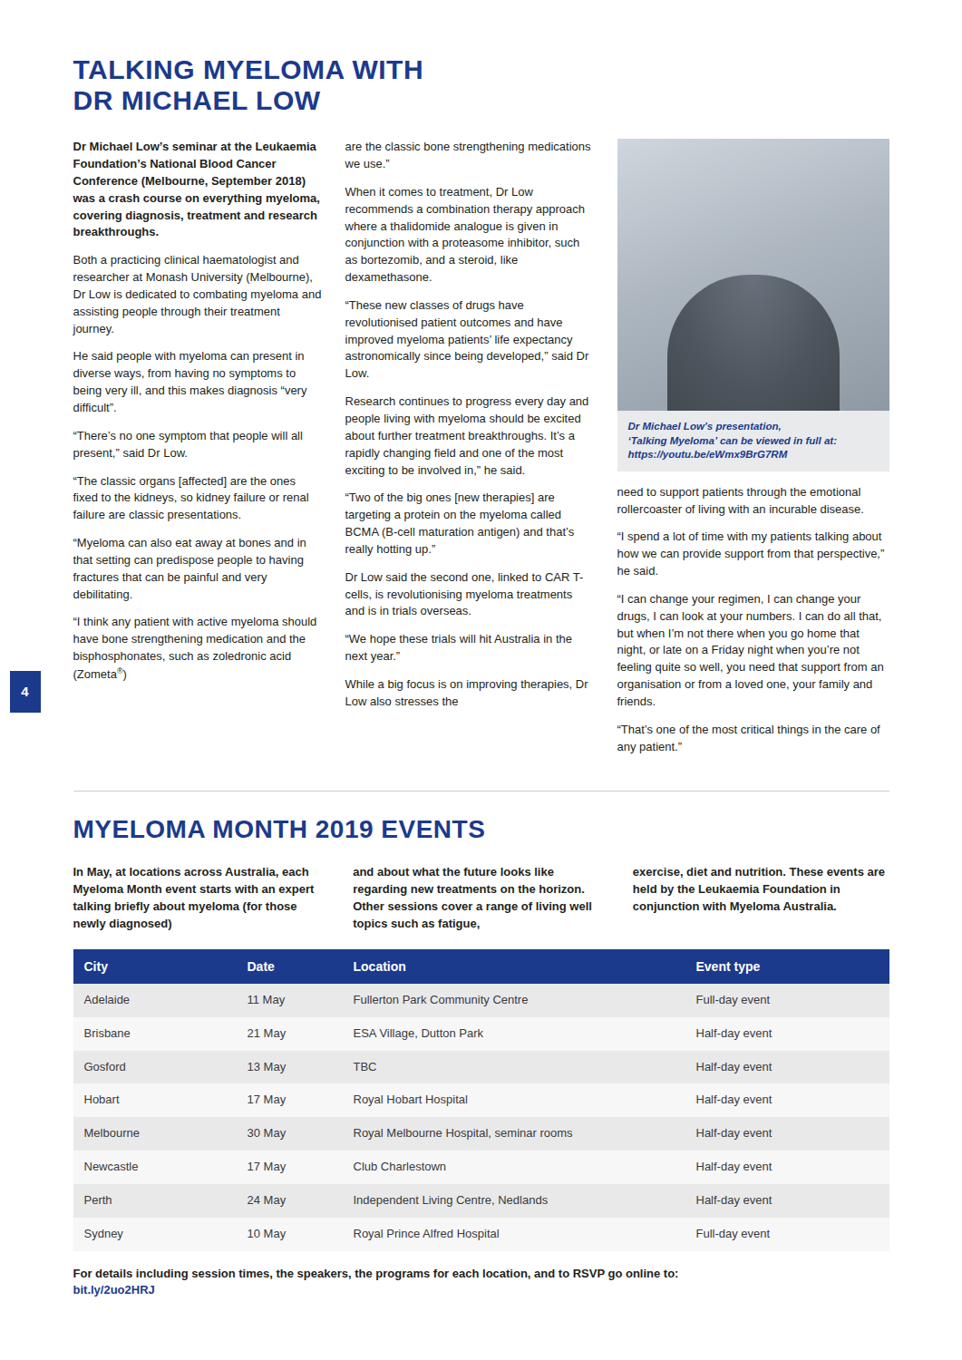4
Talking Myeloma with
Dr Michael Low
Dr Michael Low’s seminar at the Leukaemia Foundation’s National Blood Cancer Conference (Melbourne, September 2018) was a crash course on everything myeloma, covering diagnosis, treatment and research breakthroughs.
Both a practicing clinical haematologist and researcher at Monash University (Melbourne), Dr Low is dedicated to combating myeloma and assisting people through their treatment journey.
He said people with myeloma can present in diverse ways, from having no symptoms to being very ill, and this makes diagnosis “very difficult”.
“There’s no one symptom that people will all present,” said Dr Low.
“The classic organs [affected] are the ones fixed to the kidneys, so kidney failure or renal failure are classic presentations.
“Myeloma can also eat away at bones and in that setting can predispose people to having fractures that can be painful and very debilitating.
“I think any patient with active myeloma should have bone strengthening medication and the bisphosphonates, such as zoledronic acid (Zometa®)
are the classic bone strengthening medications we use.”
When it comes to treatment, Dr Low recommends a combination therapy approach where a thalidomide analogue is given in conjunction with a proteasome inhibitor, such as bortezomib, and a steroid, like dexamethasone.
“These new classes of drugs have revolutionised patient outcomes and have improved myeloma patients’ life expectancy astronomically since being developed,” said Dr Low.
Research continues to progress every day and people living with myeloma should be excited about further treatment breakthroughs. It’s a rapidly changing field and one of the most exciting to be involved in,” he said.
“Two of the big ones [new therapies] are targeting a protein on the myeloma called BCMA (B-cell maturation antigen) and that’s really hotting up.”
Dr Low said the second one, linked to CAR T-cells, is revolutionising myeloma treatments and is in trials overseas.
“We hope these trials will hit Australia in the next year.”
While a big focus is on improving therapies, Dr Low also stresses the
Dr Michael Low’s presentation,
‘Talking Myeloma’ can be viewed in full at:
https://youtu.be/eWmx9BrG7RM
need to support patients through the emotional rollercoaster of living with an incurable disease.
“I spend a lot of time with my patients talking about how we can provide support from that perspective,” he said.
“I can change your regimen, I can change your drugs, I can look at your numbers. I can do all that, but when I’m not there when you go home that night, or late on a Friday night when you’re not feeling quite so well, you need that support from an organisation or from a loved one, your family and friends.
“That’s one of the most critical things in the care of any patient.”
Myeloma Month 2019 Events
In May, at locations across Australia, each Myeloma Month event starts with an expert talking briefly about myeloma (for those newly diagnosed)
and about what the future looks like regarding new treatments on the horizon. Other sessions cover a range of living well topics such as fatigue,
exercise, diet and nutrition. These events are held by the Leukaemia Foundation in conjunction with Myeloma Australia.
| City | Date | Location | Event type |
| --- | --- | --- | --- |
| Adelaide | 11 May | Fullerton Park Community Centre | Full-day event |
| Brisbane | 21 May | ESA Village, Dutton Park | Half-day event |
| Gosford | 13 May | TBC | Half-day event |
| Hobart | 17 May | Royal Hobart Hospital | Half-day event |
| Melbourne | 30 May | Royal Melbourne Hospital, seminar rooms | Half-day event |
| Newcastle | 17 May | Club Charlestown | Half-day event |
| Perth | 24 May | Independent Living Centre, Nedlands | Half-day event |
| Sydney | 10 May | Royal Prince Alfred Hospital | Full-day event |
For details including session times, the speakers, the programs for each location, and to RSVP go online to: bit.ly/2uo2HRJ